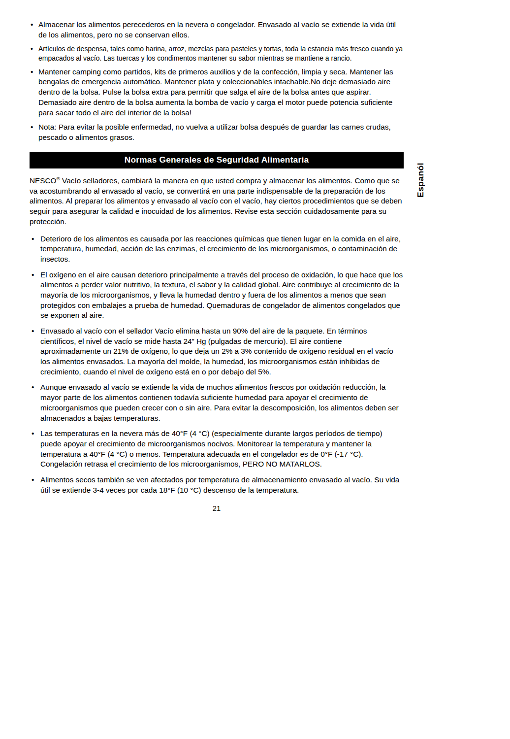Almacenar los alimentos perecederos en la nevera o congelador. Envasado al vacío se extiende la vida útil de los alimentos, pero no se conservan ellos.
Artículos de despensa, tales como harina, arroz, mezclas para pasteles y tortas, toda la estancia más fresco cuando ya empacados al vacío. Las tuercas y los condimentos mantener su sabor mientras se mantiene a rancio.
Mantener camping como partidos, kits de primeros auxilios y de la confección, limpia y seca. Mantener las bengalas de emergencia automático. Mantener plata y coleccionables intachable.No deje demasiado aire dentro de la bolsa. Pulse la bolsa extra para permitir que salga el aire de la bolsa antes que aspirar. Demasiado aire dentro de la bolsa aumenta la bomba de vacío y carga el motor puede potencia suficiente para sacar todo el aire del interior de la bolsa!
Nota: Para evitar la posible enfermedad, no vuelva a utilizar bolsa después de guardar las carnes crudas, pescado o alimentos grasos.
Normas Generales de Seguridad Alimentaria
NESCO® Vacío selladores, cambiará la manera en que usted compra y almacenar los alimentos. Como que se va acostumbrando al envasado al vacío, se convertirá en una parte indispensable de la preparación de los alimentos. Al preparar los alimentos y envasado al vacío con el vacío, hay ciertos procedimientos que se deben seguir para asegurar la calidad e inocuidad de los alimentos. Revise esta sección cuidadosamente para su protección.
Deterioro de los alimentos es causada por las reacciones químicas que tienen lugar en la comida en el aire, temperatura, humedad, acción de las enzimas, el crecimiento de los microorganismos, o contaminación de insectos.
El oxígeno en el aire causan deterioro principalmente a través del proceso de oxidación, lo que hace que los alimentos a perder valor nutritivo, la textura, el sabor y la calidad global. Aire contribuye al crecimiento de la mayoría de los microorganismos, y lleva la humedad dentro y fuera de los alimentos a menos que sean protegidos con embalajes a prueba de humedad. Quemaduras de congelador de alimentos congelados que se exponen al aire.
Envasado al vacío con el sellador Vacío elimina hasta un 90% del aire de la paquete. En términos científicos, el nivel de vacío se mide hasta 24” Hg (pulgadas de mercurio). El aire contiene aproximadamente un 21% de oxígeno, lo que deja un 2% a 3% contenido de oxígeno residual en el vacío los alimentos envasados. La mayoría del molde, la humedad, los microorganismos están inhibidas de crecimiento, cuando el nivel de oxígeno está en o por debajo del 5%.
Aunque envasado al vacío se extiende la vida de muchos alimentos frescos por oxidación reducción, la mayor parte de los alimentos contienen todavía suficiente humedad para apoyar el crecimiento de microorganismos que pueden crecer con o sin aire. Para evitar la descomposición, los alimentos deben ser almacenados a bajas temperaturas.
Las temperaturas en la nevera más de 40°F (4 °C) (especialmente durante largos períodos de tiempo) puede apoyar el crecimiento de microorganismos nocivos. Monitorear la temperatura y mantener la temperatura a 40°F (4 °C) o menos. Temperatura adecuada en el congelador es de 0°F (-17 °C). Congelación retrasa el crecimiento de los microorganismos, PERO NO MATARLOS.
Alimentos secos también se ven afectados por temperatura de almacenamiento envasado al vacío. Su vida útil se extiende 3-4 veces por cada 18°F (10 °C) descenso de la temperatura.
Espanól
21